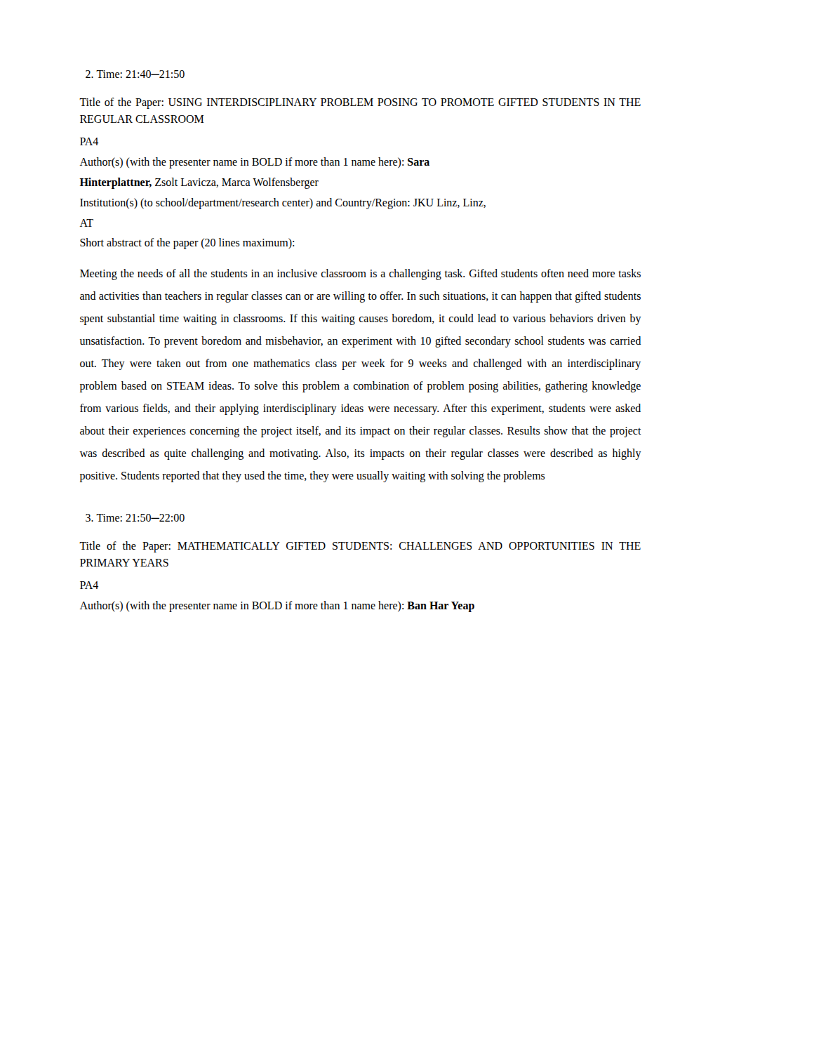Time: 21:40─21:50
Title of the Paper: USING INTERDISCIPLINARY PROBLEM POSING TO PROMOTE GIFTED STUDENTS IN THE REGULAR CLASSROOM
PA4
Author(s) (with the presenter name in BOLD if more than 1 name here): Sara
Hinterplattner, Zsolt Lavicza, Marca Wolfensberger
Institution(s) (to school/department/research center) and Country/Region: JKU Linz, Linz,
AT
Short abstract of the paper (20 lines maximum):
Meeting the needs of all the students in an inclusive classroom is a challenging task. Gifted students often need more tasks and activities than teachers in regular classes can or are willing to offer. In such situations, it can happen that gifted students spent substantial time waiting in classrooms. If this waiting causes boredom, it could lead to various behaviors driven by unsatisfaction. To prevent boredom and misbehavior, an experiment with 10 gifted secondary school students was carried out. They were taken out from one mathematics class per week for 9 weeks and challenged with an interdisciplinary problem based on STEAM ideas. To solve this problem a combination of problem posing abilities, gathering knowledge from various fields, and their applying interdisciplinary ideas were necessary. After this experiment, students were asked about their experiences concerning the project itself, and its impact on their regular classes. Results show that the project was described as quite challenging and motivating. Also, its impacts on their regular classes were described as highly positive. Students reported that they used the time, they were usually waiting with solving the problems
Time: 21:50─22:00
Title of the Paper: MATHEMATICALLY GIFTED STUDENTS: CHALLENGES AND OPPORTUNITIES IN THE PRIMARY YEARS
PA4
Author(s) (with the presenter name in BOLD if more than 1 name here): Ban Har Yeap